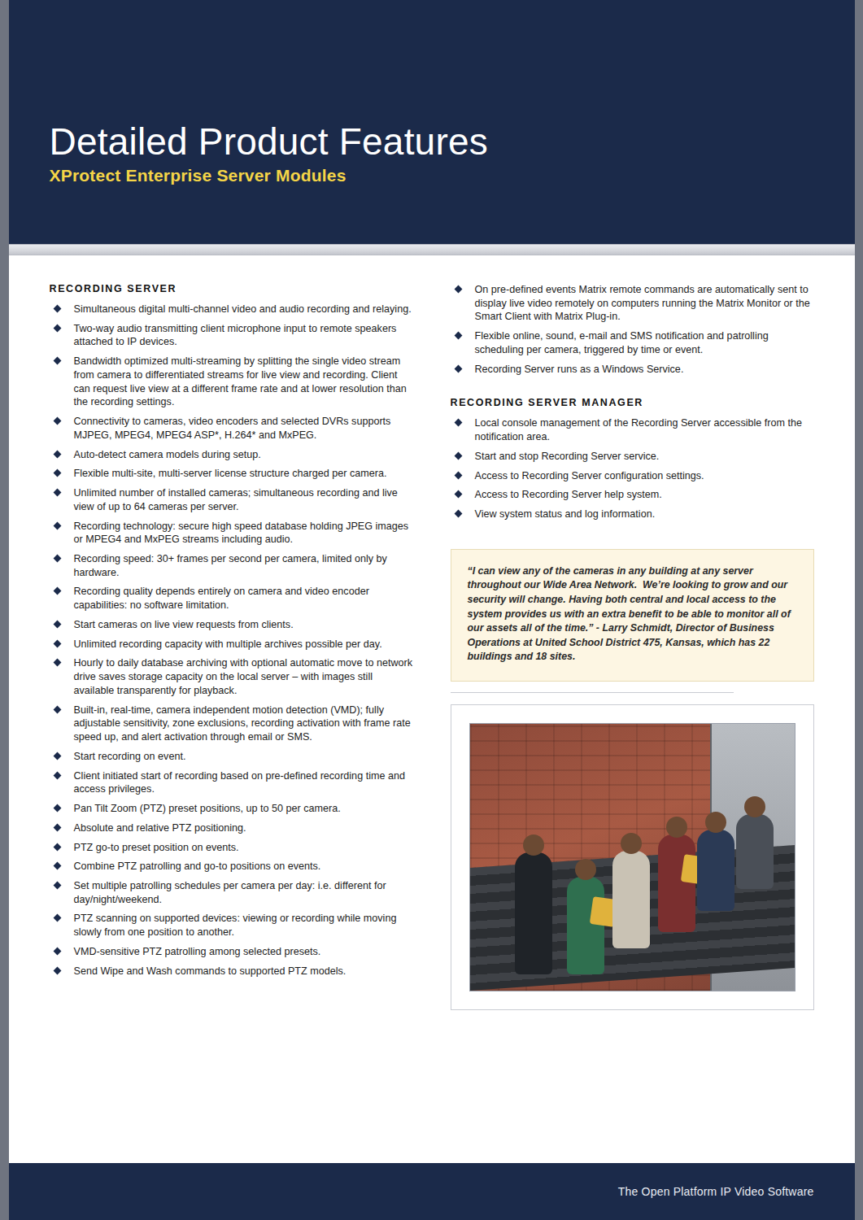Detailed Product Features
XProtect Enterprise Server Modules
Recording Server
Simultaneous digital multi-channel video and audio recording and relaying.
Two-way audio transmitting client microphone input to remote speakers attached to IP devices.
Bandwidth optimized multi-streaming by splitting the single video stream from camera to differentiated streams for live view and recording. Client can request live view at a different frame rate and at lower resolution than the recording settings.
Connectivity to cameras, video encoders and selected DVRs supports MJPEG, MPEG4, MPEG4 ASP*, H.264* and MxPEG.
Auto-detect camera models during setup.
Flexible multi-site, multi-server license structure charged per camera.
Unlimited number of installed cameras; simultaneous recording and live view of up to 64 cameras per server.
Recording technology: secure high speed database holding JPEG images or MPEG4 and MxPEG streams including audio.
Recording speed: 30+ frames per second per camera, limited only by hardware.
Recording quality depends entirely on camera and video encoder capabilities: no software limitation.
Start cameras on live view requests from clients.
Unlimited recording capacity with multiple archives possible per day.
Hourly to daily database archiving with optional automatic move to network drive saves storage capacity on the local server – with images still available transparently for playback.
Built-in, real-time, camera independent motion detection (VMD); fully adjustable sensitivity, zone exclusions, recording activation with frame rate speed up, and alert activation through email or SMS.
Start recording on event.
Client initiated start of recording based on pre-defined recording time and access privileges.
Pan Tilt Zoom (PTZ) preset positions, up to 50 per camera.
Absolute and relative PTZ positioning.
PTZ go-to preset position on events.
Combine PTZ patrolling and go-to positions on events.
Set multiple patrolling schedules per camera per day: i.e. different for day/night/weekend.
PTZ scanning on supported devices: viewing or recording while moving slowly from one position to another.
VMD-sensitive PTZ patrolling among selected presets.
Send Wipe and Wash commands to supported PTZ models.
On pre-defined events Matrix remote commands are automatically sent to display live video remotely on computers running the Matrix Monitor or the Smart Client with Matrix Plug-in.
Flexible online, sound, e-mail and SMS notification and patrolling scheduling per camera, triggered by time or event.
Recording Server runs as a Windows Service.
Recording Server Manager
Local console management of the Recording Server accessible from the notification area.
Start and stop Recording Server service.
Access to Recording Server configuration settings.
Access to Recording Server help system.
View system status and log information.
“I can view any of the cameras in any building at any server throughout our Wide Area Network. We’re looking to grow and our security will change. Having both central and local access to the system provides us with an extra benefit to be able to monitor all of our assets all of the time.” - Larry Schmidt, Director of Business Operations at United School District 475, Kansas, which has 22 buildings and 18 sites.
The Open Platform IP Video Software